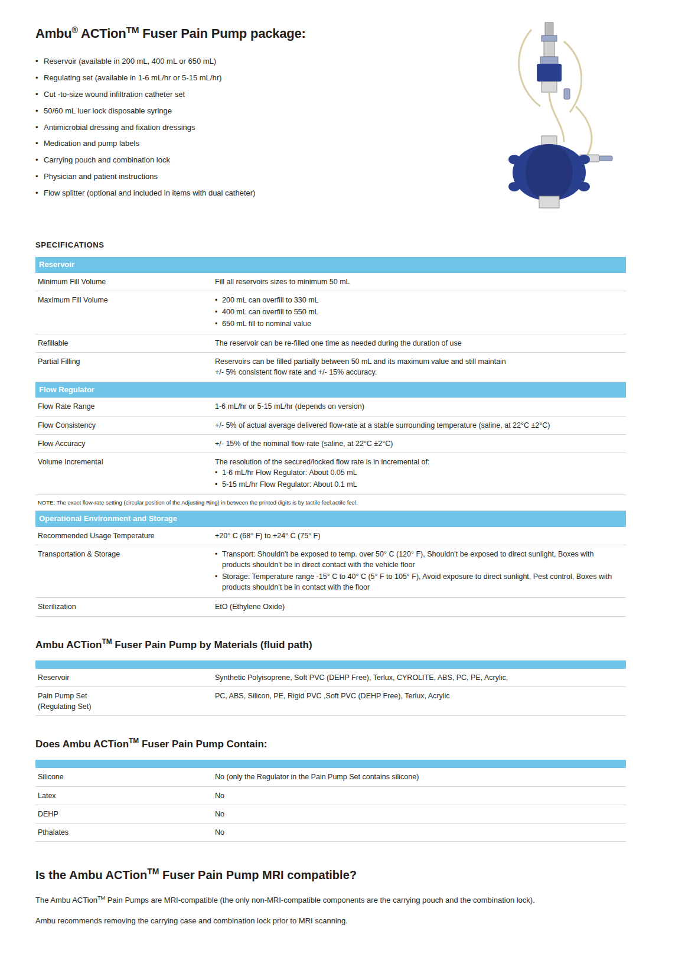Ambu® ACTionTM Fuser Pain Pump package:
Reservoir (available in 200 mL, 400 mL or 650 mL)
Regulating set (available in 1-6 mL/hr or 5-15 mL/hr)
Cut -to-size wound infiltration catheter set
50/60 mL luer lock disposable syringe
Antimicrobial dressing and fixation dressings
Medication and pump labels
Carrying pouch and combination lock
Physician and patient instructions
Flow splitter (optional and included in items with dual catheter)
Ambu ACTion Fuser Pain Pump illustration
SPECIFICATIONS
| Reservoir |
| Minimum Fill Volume | Fill all reservoirs sizes to minimum 50 mL |
| Maximum Fill Volume | 200 mL can overfill to 330 mL 400 mL can overfill to 550 mL 650 mL fill to nominal value |
| Refillable | The reservoir can be re-filled one time as needed during the duration of use |
| Partial Filling | Reservoirs can be filled partially between 50 mL and its maximum value and still maintain +/- 5% consistent flow rate and +/- 15% accuracy. |
| Flow Regulator |
| Flow Rate Range | 1-6 mL/hr or 5-15 mL/hr (depends on version) |
| Flow Consistency | +/- 5% of actual average delivered flow-rate at a stable surrounding temperature (saline, at 22°C ±2°C) |
| Flow Accuracy | +/- 15% of the nominal flow-rate (saline, at 22°C ±2°C) |
| Volume Incremental | The resolution of the secured/locked flow rate is in incremental of: 1-6 mL/hr Flow Regulator: About 0.05 mL 5-15 mL/hr Flow Regulator: About 0.1 mL |
| NOTE: The exact flow-rate setting (circular position of the Adjusting Ring) in between the printed digits is by tactile feel.actile feel. |
| Operational Environment and Storage |
| Recommended Usage Temperature | +20° C (68° F) to +24° C (75° F) |
| Transportation & Storage | Transport: Shouldn’t be exposed to temp. over 50° C (120° F), Shouldn’t be exposed to direct sunlight, Boxes with products shouldn’t be in direct contact with the vehicle floor Storage: Temperature range -15° C to 40° C (5° F to 105° F), Avoid exposure to direct sunlight, Pest control, Boxes with products shouldn’t be in contact with the floor |
| Sterilization | EtO (Ethylene Oxide) |
Ambu ACTionTM Fuser Pain Pump by Materials (fluid path)
| Reservoir | Synthetic Polyisoprene, Soft PVC (DEHP Free), Terlux, CYROLITE, ABS, PC, PE, Acrylic, |
| Pain Pump Set (Regulating Set) | PC, ABS, Silicon, PE, Rigid PVC ,Soft PVC (DEHP Free), Terlux, Acrylic |
Does Ambu ACTionTM Fuser Pain Pump Contain:
| Silicone | No (only the Regulator in the Pain Pump Set contains silicone) |
| Latex | No |
| DEHP | No |
| Pthalates | No |
Is the Ambu ACTionTM Fuser Pain Pump MRI compatible?
The Ambu ACTionTM Pain Pumps are MRI-compatible (the only non-MRI-compatible components are the carrying pouch and the combination lock).
Ambu recommends removing the carrying case and combination lock prior to MRI scanning.